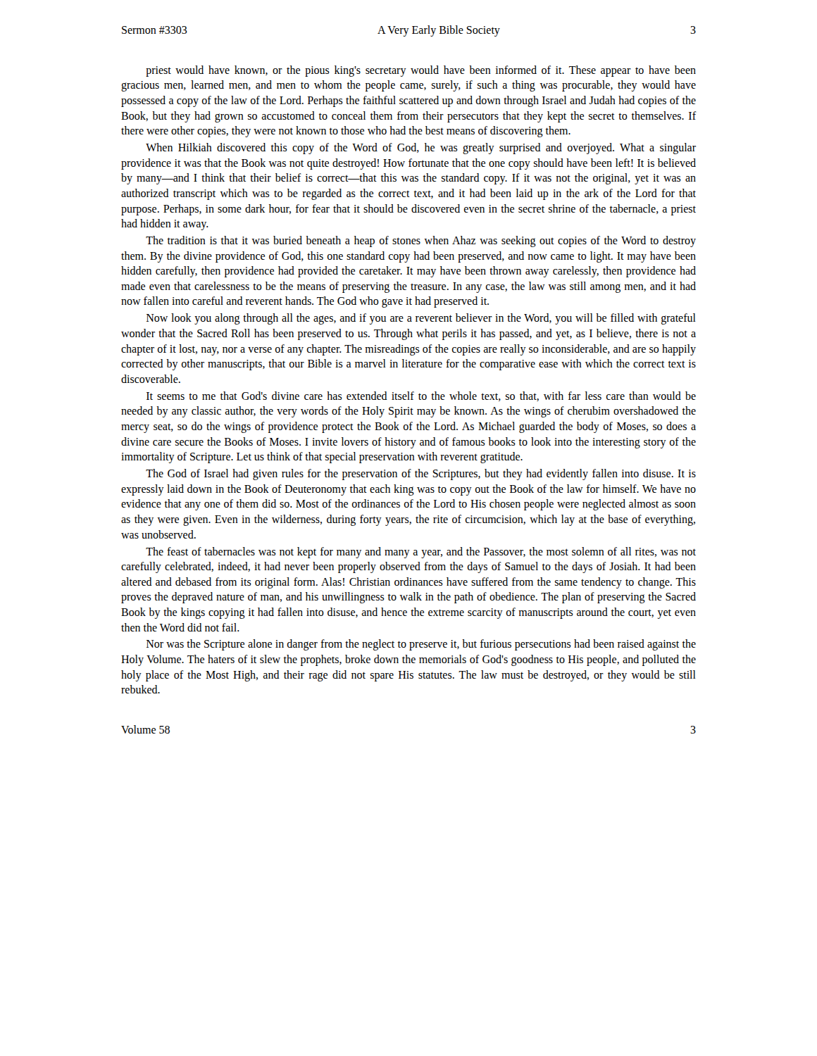Sermon #3303 A Very Early Bible Society 3
priest would have known, or the pious king's secretary would have been informed of it. These appear to have been gracious men, learned men, and men to whom the people came, surely, if such a thing was procurable, they would have possessed a copy of the law of the Lord. Perhaps the faithful scattered up and down through Israel and Judah had copies of the Book, but they had grown so accustomed to conceal them from their persecutors that they kept the secret to themselves. If there were other copies, they were not known to those who had the best means of discovering them.
When Hilkiah discovered this copy of the Word of God, he was greatly surprised and overjoyed. What a singular providence it was that the Book was not quite destroyed! How fortunate that the one copy should have been left! It is believed by many—and I think that their belief is correct—that this was the standard copy. If it was not the original, yet it was an authorized transcript which was to be regarded as the correct text, and it had been laid up in the ark of the Lord for that purpose. Perhaps, in some dark hour, for fear that it should be discovered even in the secret shrine of the tabernacle, a priest had hidden it away.
The tradition is that it was buried beneath a heap of stones when Ahaz was seeking out copies of the Word to destroy them. By the divine providence of God, this one standard copy had been preserved, and now came to light. It may have been hidden carefully, then providence had provided the caretaker. It may have been thrown away carelessly, then providence had made even that carelessness to be the means of preserving the treasure. In any case, the law was still among men, and it had now fallen into careful and reverent hands. The God who gave it had preserved it.
Now look you along through all the ages, and if you are a reverent believer in the Word, you will be filled with grateful wonder that the Sacred Roll has been preserved to us. Through what perils it has passed, and yet, as I believe, there is not a chapter of it lost, nay, nor a verse of any chapter. The misreadings of the copies are really so inconsiderable, and are so happily corrected by other manuscripts, that our Bible is a marvel in literature for the comparative ease with which the correct text is discoverable.
It seems to me that God's divine care has extended itself to the whole text, so that, with far less care than would be needed by any classic author, the very words of the Holy Spirit may be known. As the wings of cherubim overshadowed the mercy seat, so do the wings of providence protect the Book of the Lord. As Michael guarded the body of Moses, so does a divine care secure the Books of Moses. I invite lovers of history and of famous books to look into the interesting story of the immortality of Scripture. Let us think of that special preservation with reverent gratitude.
The God of Israel had given rules for the preservation of the Scriptures, but they had evidently fallen into disuse. It is expressly laid down in the Book of Deuteronomy that each king was to copy out the Book of the law for himself. We have no evidence that any one of them did so. Most of the ordinances of the Lord to His chosen people were neglected almost as soon as they were given. Even in the wilderness, during forty years, the rite of circumcision, which lay at the base of everything, was unobserved.
The feast of tabernacles was not kept for many and many a year, and the Passover, the most solemn of all rites, was not carefully celebrated, indeed, it had never been properly observed from the days of Samuel to the days of Josiah. It had been altered and debased from its original form. Alas! Christian ordinances have suffered from the same tendency to change. This proves the depraved nature of man, and his unwillingness to walk in the path of obedience. The plan of preserving the Sacred Book by the kings copying it had fallen into disuse, and hence the extreme scarcity of manuscripts around the court, yet even then the Word did not fail.
Nor was the Scripture alone in danger from the neglect to preserve it, but furious persecutions had been raised against the Holy Volume. The haters of it slew the prophets, broke down the memorials of God's goodness to His people, and polluted the holy place of the Most High, and their rage did not spare His statutes. The law must be destroyed, or they would be still rebuked.
Volume 58 3